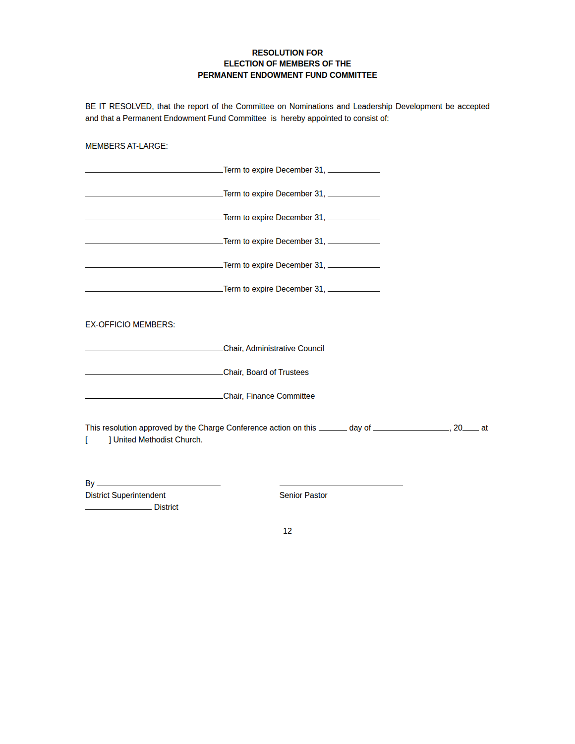Resolution for
Election of Members of the
Permanent Endowment Fund Committee
BE IT RESOLVED, that the report of the Committee on Nominations and Leadership Development be accepted and that a Permanent Endowment Fund Committee is hereby appointed to consist of:
MEMBERS AT-LARGE:
Term to expire December 31,
Term to expire December 31,
Term to expire December 31,
Term to expire December 31,
Term to expire December 31,
Term to expire December 31,
EX-OFFICIO MEMBERS:
Chair, Administrative Council
Chair, Board of Trustees
Chair, Finance Committee
This resolution approved by the Charge Conference action on this day of , 20 at [ ] United Methodist Church.
| By District Superintendent District | Senior Pastor |
12